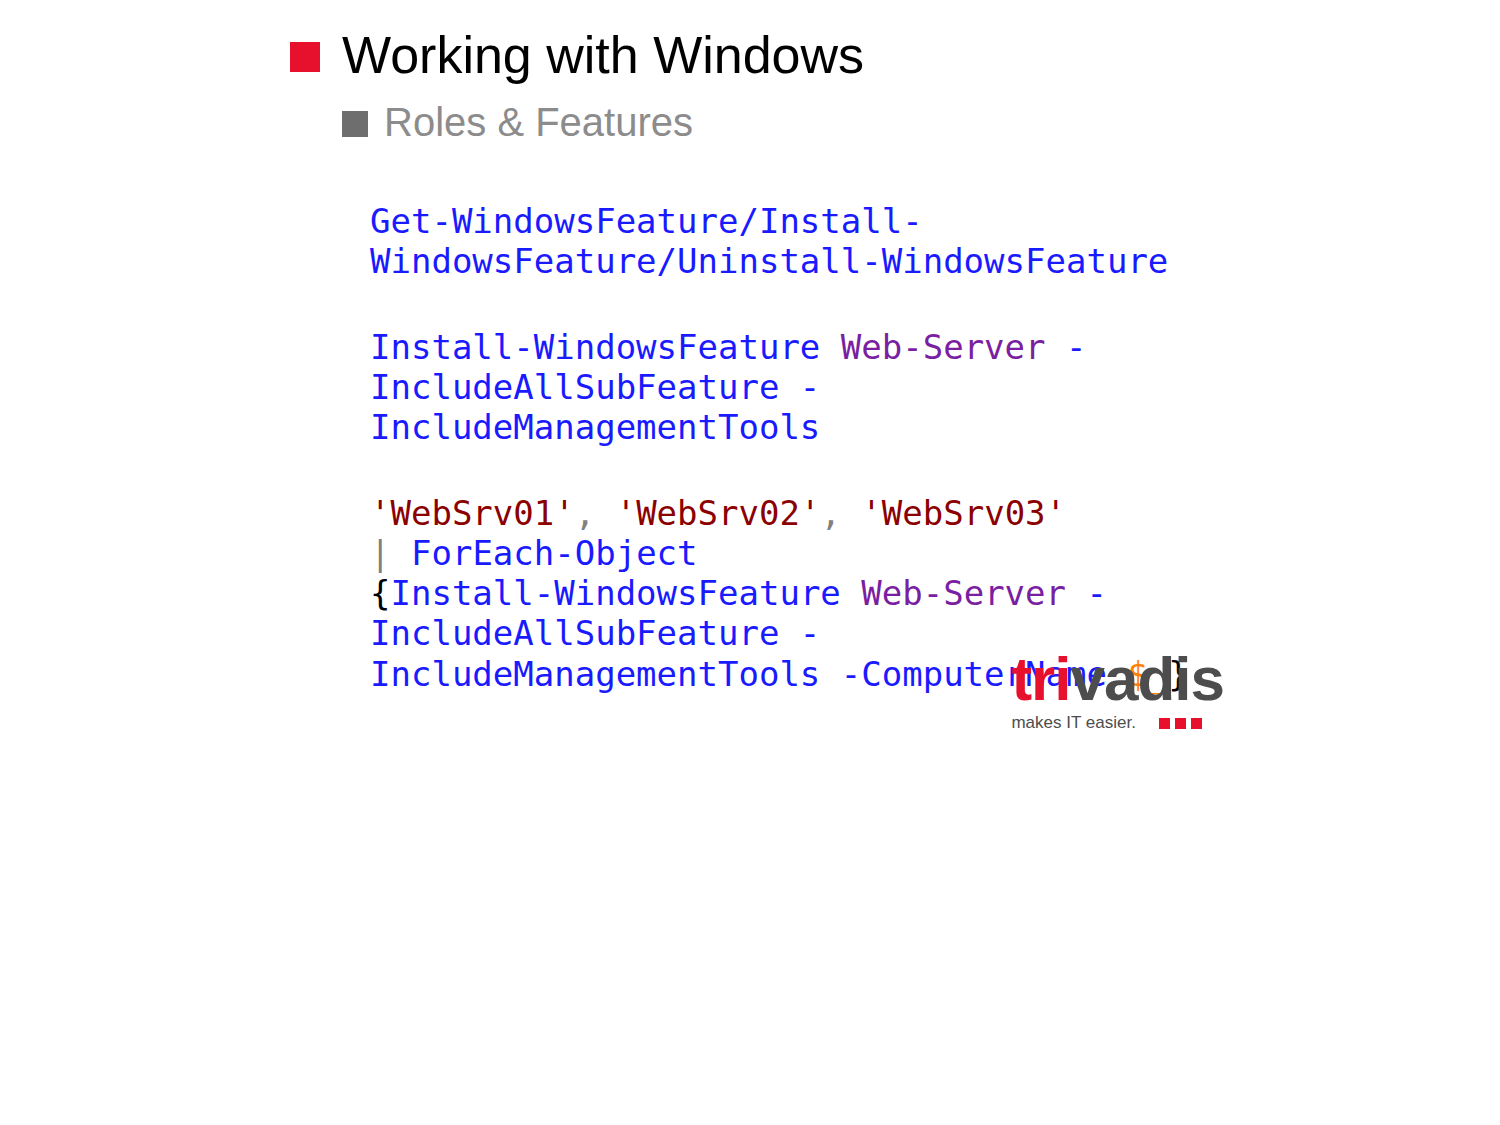Working with Windows
Roles & Features
Get-WindowsFeature/Install-WindowsFeature/Uninstall-WindowsFeature
Install-WindowsFeature Web-Server -IncludeAllSubFeature -IncludeManagementTools
'WebSrv01', 'WebSrv02', 'WebSrv03' | ForEach-Object {Install-WindowsFeature Web-Server -IncludeAllSubFeature -IncludeManagementTools -ComputerName $_}
tri vadis
makes IT easier.